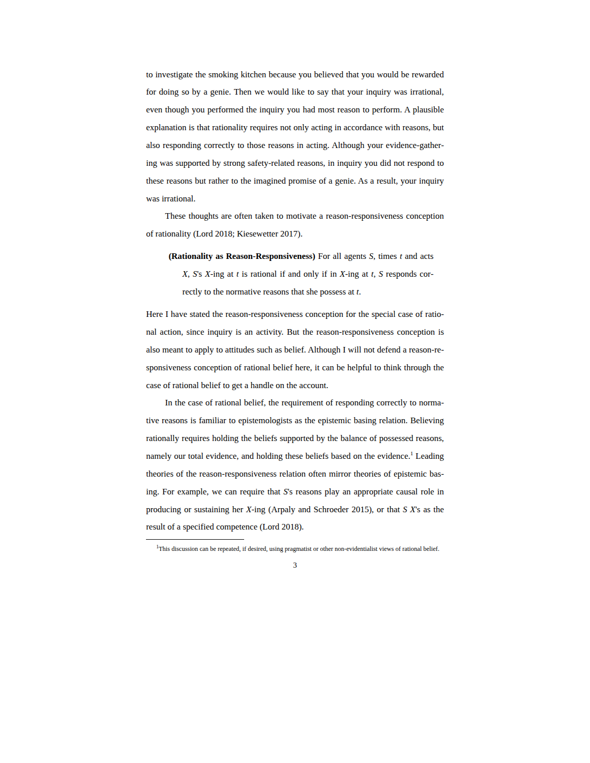to investigate the smoking kitchen because you believed that you would be rewarded for doing so by a genie. Then we would like to say that your inquiry was irrational, even though you performed the inquiry you had most reason to perform. A plausible explanation is that rationality requires not only acting in accordance with reasons, but also responding correctly to those reasons in acting. Although your evidence-gathering was supported by strong safety-related reasons, in inquiry you did not respond to these reasons but rather to the imagined promise of a genie. As a result, your inquiry was irrational.
These thoughts are often taken to motivate a reason-responsiveness conception of rationality (Lord 2018; Kiesewetter 2017).
(Rationality as Reason-Responsiveness) For all agents S, times t and acts X, S's X-ing at t is rational if and only if in X-ing at t, S responds correctly to the normative reasons that she possess at t.
Here I have stated the reason-responsiveness conception for the special case of rational action, since inquiry is an activity. But the reason-responsiveness conception is also meant to apply to attitudes such as belief. Although I will not defend a reason-responsiveness conception of rational belief here, it can be helpful to think through the case of rational belief to get a handle on the account.
In the case of rational belief, the requirement of responding correctly to normative reasons is familiar to epistemologists as the epistemic basing relation. Believing rationally requires holding the beliefs supported by the balance of possessed reasons, namely our total evidence, and holding these beliefs based on the evidence.1 Leading theories of the reason-responsiveness relation often mirror theories of epistemic basing. For example, we can require that S's reasons play an appropriate causal role in producing or sustaining her X-ing (Arpaly and Schroeder 2015), or that S X's as the result of a specified competence (Lord 2018).
1This discussion can be repeated, if desired, using pragmatist or other non-evidentialist views of rational belief.
3